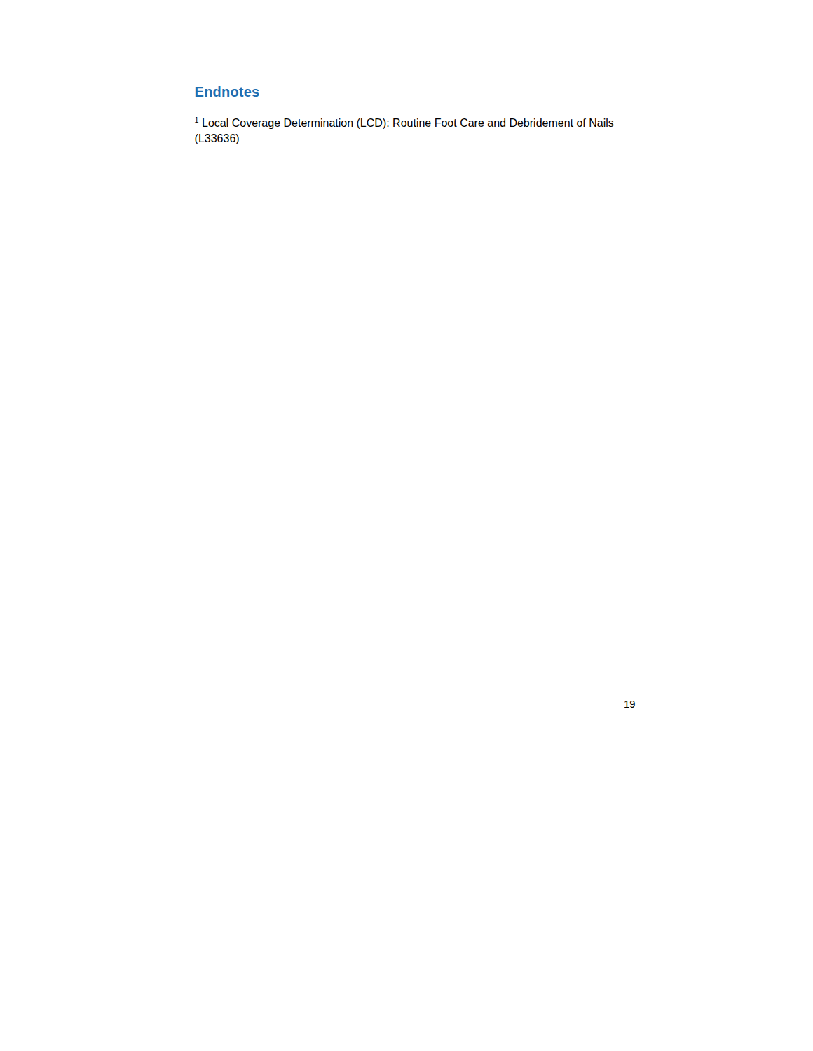Endnotes
1 Local Coverage Determination (LCD): Routine Foot Care and Debridement of Nails (L33636)
19